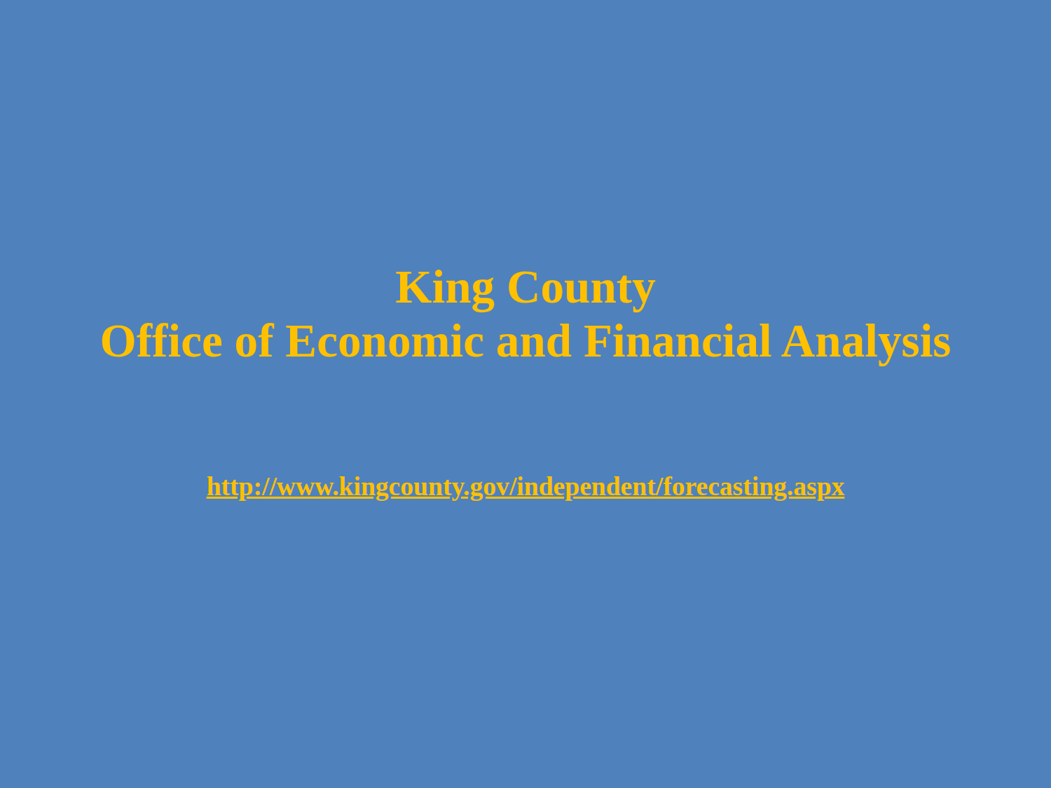King County
Office of Economic and Financial Analysis
http://www.kingcounty.gov/independent/forecasting.aspx